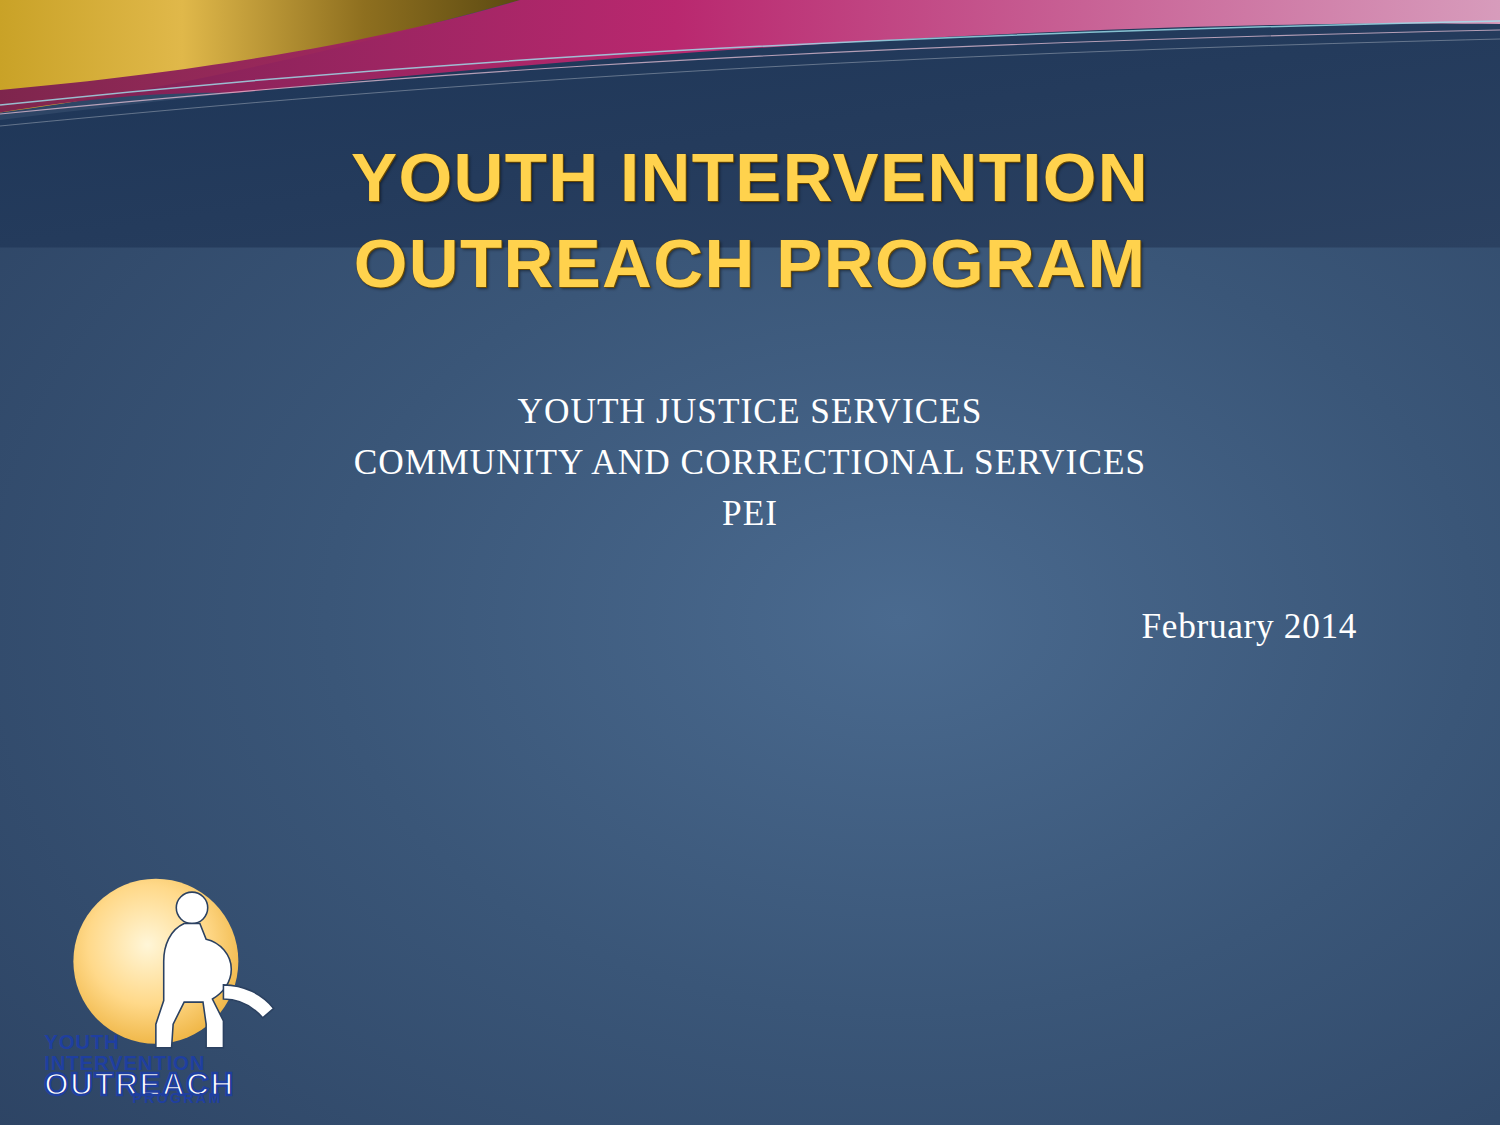YOUTH INTERVENTION
OUTREACH PROGRAM
YOUTH JUSTICE SERVICES
COMMUNITY AND CORRECTIONAL SERVICES
PEI
February 2014
YOUTH INTERVENTION OUTREACH PROGRAM